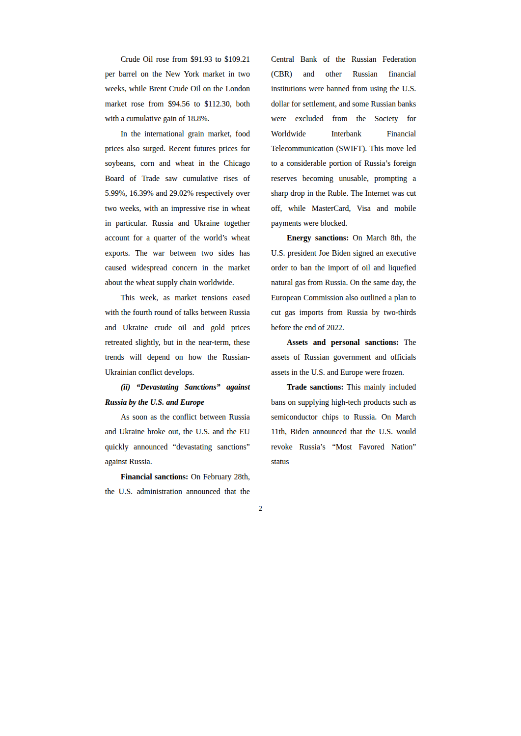Crude Oil rose from $91.93 to $109.21 per barrel on the New York market in two weeks, while Brent Crude Oil on the London market rose from $94.56 to $112.30, both with a cumulative gain of 18.8%.
In the international grain market, food prices also surged. Recent futures prices for soybeans, corn and wheat in the Chicago Board of Trade saw cumulative rises of 5.99%, 16.39% and 29.02% respectively over two weeks, with an impressive rise in wheat in particular. Russia and Ukraine together account for a quarter of the world’s wheat exports. The war between two sides has caused widespread concern in the market about the wheat supply chain worldwide.
This week, as market tensions eased with the fourth round of talks between Russia and Ukraine crude oil and gold prices retreated slightly, but in the near-term, these trends will depend on how the Russian-Ukrainian conflict develops.
(ii) “Devastating Sanctions” against Russia by the U.S. and Europe
As soon as the conflict between Russia and Ukraine broke out, the U.S. and the EU quickly announced “devastating sanctions” against Russia.
Financial sanctions: On February 28th, the U.S. administration announced that the Central Bank of the Russian Federation (CBR) and other Russian financial institutions were banned from using the U.S. dollar for settlement, and some Russian banks were excluded from the Society for Worldwide Interbank Financial Telecommunication (SWIFT). This move led to a considerable portion of Russia’s foreign reserves becoming unusable, prompting a sharp drop in the Ruble. The Internet was cut off, while MasterCard, Visa and mobile payments were blocked.
Energy sanctions: On March 8th, the U.S. president Joe Biden signed an executive order to ban the import of oil and liquefied natural gas from Russia. On the same day, the European Commission also outlined a plan to cut gas imports from Russia by two-thirds before the end of 2022.
Assets and personal sanctions: The assets of Russian government and officials assets in the U.S. and Europe were frozen.
Trade sanctions: This mainly included bans on supplying high-tech products such as semiconductor chips to Russia. On March 11th, Biden announced that the U.S. would revoke Russia’s “Most Favored Nation” status
2